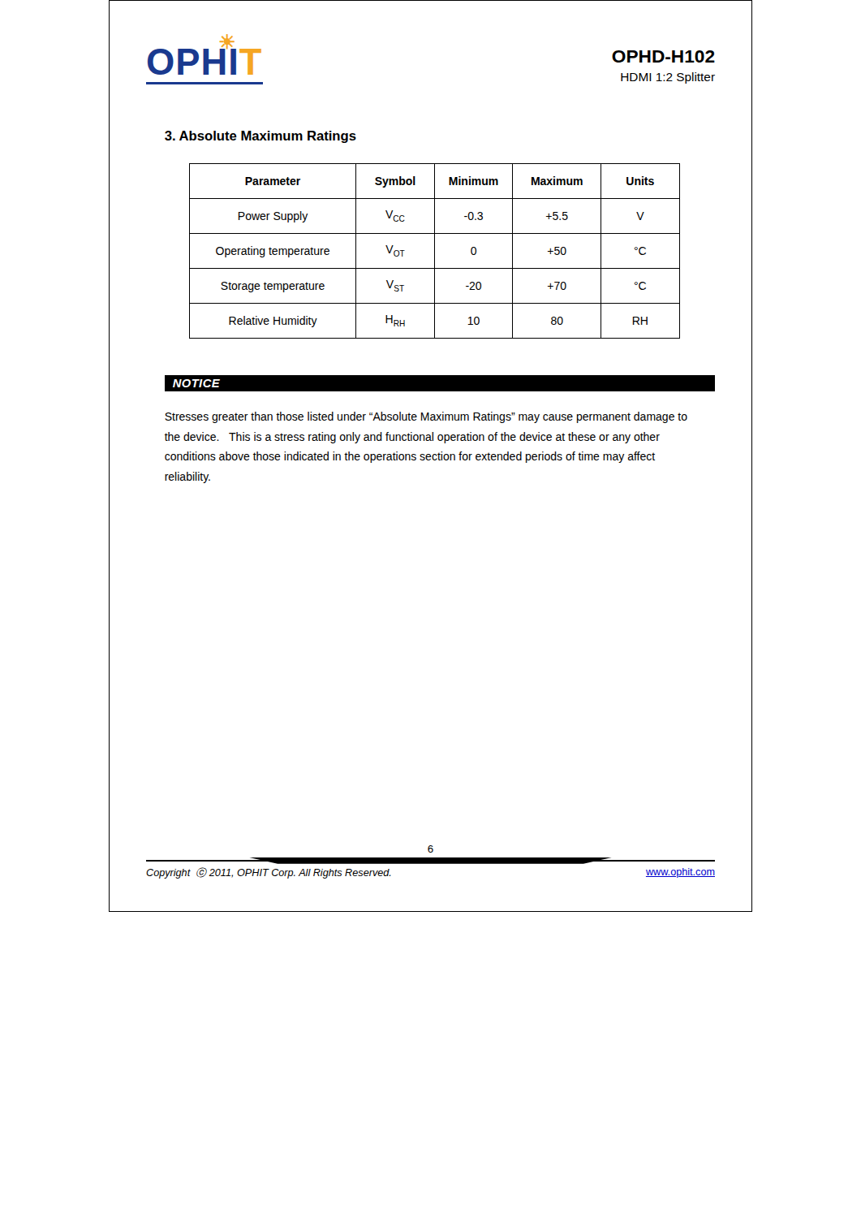OPH☀IT
OPHD-H102
HDMI 1:2 Splitter
3. Absolute Maximum Ratings
| Parameter | Symbol | Minimum | Maximum | Units |
| --- | --- | --- | --- | --- |
| Power Supply | V CC | -0.3 | +5.5 | V |
| Operating temperature | V OT | 0 | +50 | °C |
| Storage temperature | V ST | -20 | +70 | °C |
| Relative Humidity | H RH | 10 | 80 | RH |
NOTICE
Stresses greater than those listed under “Absolute Maximum Ratings” may cause permanent damage to the device. This is a stress rating only and functional operation of the device at these or any other conditions above those indicated in the operations section for extended periods of time may affect reliability.
6
Copyright ⓒ 2011, OPHIT Corp. All Rights Reserved. www.ophit.com